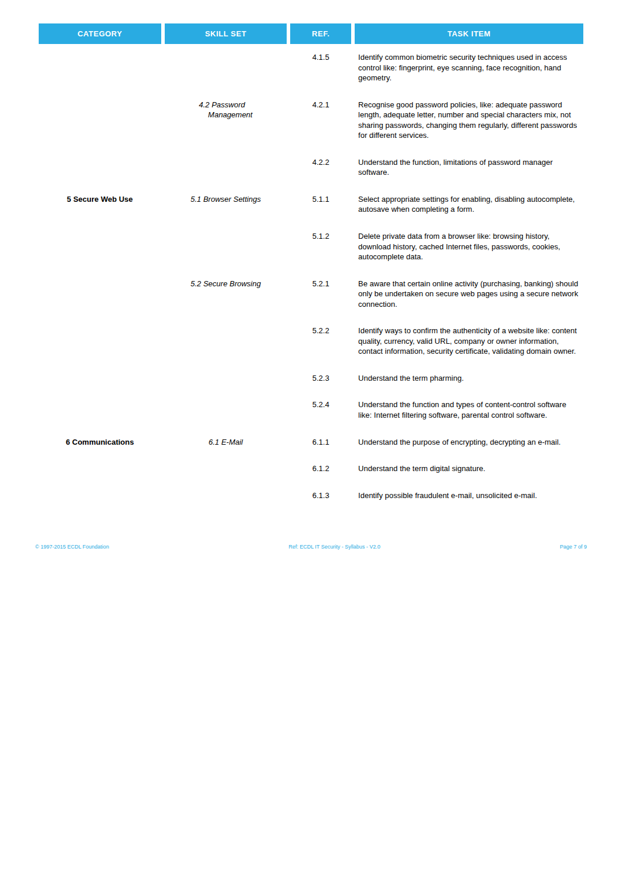| CATEGORY | SKILL SET | REF. | TASK ITEM |
| --- | --- | --- | --- |
| | | 4.1.5 | Identify common biometric security techniques used in access control like: fingerprint, eye scanning, face recognition, hand geometry. |
| | 4.2 Password Management | 4.2.1 | Recognise good password policies, like: adequate password length, adequate letter, number and special characters mix, not sharing passwords, changing them regularly, different passwords for different services. |
| | | 4.2.2 | Understand the function, limitations of password manager software. |
| 5 Secure Web Use | 5.1 Browser Settings | 5.1.1 | Select appropriate settings for enabling, disabling autocomplete, autosave when completing a form. |
| | | 5.1.2 | Delete private data from a browser like: browsing history, download history, cached Internet files, passwords, cookies, autocomplete data. |
| | 5.2 Secure Browsing | 5.2.1 | Be aware that certain online activity (purchasing, banking) should only be undertaken on secure web pages using a secure network connection. |
| | | 5.2.2 | Identify ways to confirm the authenticity of a website like: content quality, currency, valid URL, company or owner information, contact information, security certificate, validating domain owner. |
| | | 5.2.3 | Understand the term pharming. |
| | | 5.2.4 | Understand the function and types of content-control software like: Internet filtering software, parental control software. |
| 6 Communications | 6.1 E-Mail | 6.1.1 | Understand the purpose of encrypting, decrypting an e-mail. |
| | | 6.1.2 | Understand the term digital signature. |
| | | 6.1.3 | Identify possible fraudulent e-mail, unsolicited e-mail. |
© 1997-2015 ECDL Foundation Ref: ECDL IT Security - Syllabus - V2.0 Page 7 of 9